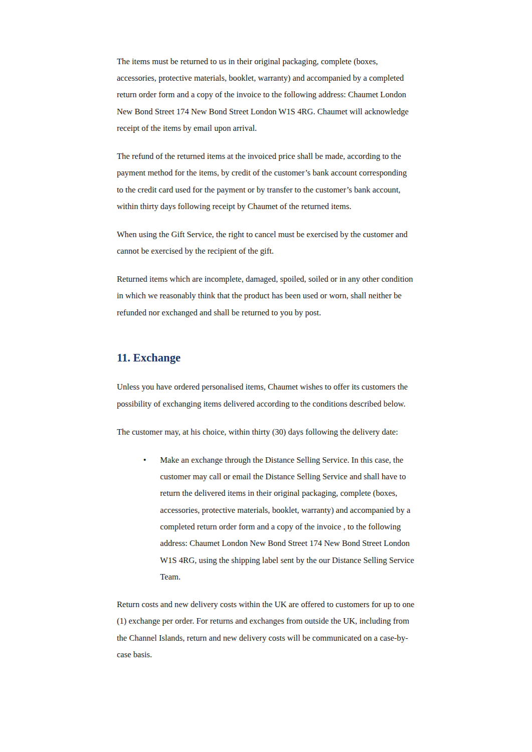The items must be returned to us in their original packaging, complete (boxes, accessories, protective materials, booklet, warranty) and accompanied by a completed return order form and a copy of the invoice to the following address: Chaumet London New Bond Street 174 New Bond Street London W1S 4RG. Chaumet will acknowledge receipt of the items by email upon arrival.
The refund of the returned items at the invoiced price shall be made, according to the payment method for the items, by credit of the customer’s bank account corresponding to the credit card used for the payment or by transfer to the customer’s bank account, within thirty days following receipt by Chaumet of the returned items.
When using the Gift Service, the right to cancel must be exercised by the customer and cannot be exercised by the recipient of the gift.
Returned items which are incomplete, damaged, spoiled, soiled or in any other condition in which we reasonably think that the product has been used or worn, shall neither be refunded nor exchanged and shall be returned to you by post.
11. Exchange
Unless you have ordered personalised items, Chaumet wishes to offer its customers the possibility of exchanging items delivered according to the conditions described below.
The customer may, at his choice, within thirty (30) days following the delivery date:
Make an exchange through the Distance Selling Service. In this case, the customer may call or email the Distance Selling Service and shall have to return the delivered items in their original packaging, complete (boxes, accessories, protective materials, booklet, warranty) and accompanied by a completed return order form and a copy of the invoice , to the following address: Chaumet London New Bond Street 174 New Bond Street London W1S 4RG, using the shipping label sent by the our Distance Selling Service Team.
Return costs and new delivery costs within the UK are offered to customers for up to one (1) exchange per order. For returns and exchanges from outside the UK, including from the Channel Islands, return and new delivery costs will be communicated on a case-by-case basis.